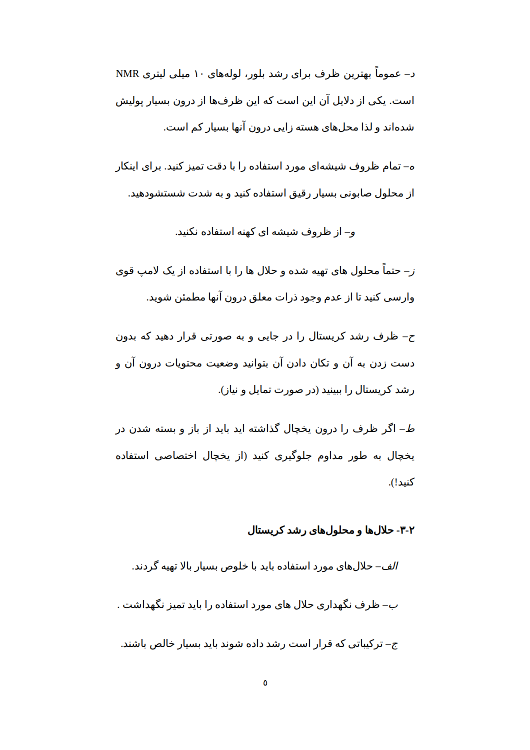د– عموماً بهترین ظرف برای رشد بلور، لوله‌های ۱۰ میلی لیتری NMR است. یکی از دلایل آن این است که این ظرف‌ها از درون بسیار پولیش شده‌اند و لذا محل‌های هسته زایی درون آنها بسیار کم است.
ه– تمام ظروف شیشه‌ای مورد استفاده را با دقت تمیز کنید. برای اینکار از محلول صابونی بسیار رقیق استفاده کنید و به شدت شستشودهید.
و– از ظروف شیشه ای کهنه استفاده نکنید.
ز– حتماً محلول های تهیه شده و حلال ها را با استفاده از یک لامپ قوی وارسی کنید تا از عدم وجود ذرات معلق درون آنها مطمئن شوید.
ح– ظرف رشد کریستال را در جایی و به صورتی قرار دهید که بدون دست زدن به آن و تکان دادن آن بتوانید وضعیت محتویات درون آن و رشد کریستال را ببینید (در صورت تمایل و نیاز).
ط– اگر ظرف را درون یخچال گذاشته اید باید از باز و بسته شدن در یخچال به طور مداوم جلوگیری کنید (از یخچال اختصاصی استفاده کنید!).
۳-۲- حلال‌ها و محلول‌های رشد کریستال
الف– حلال‌های مورد استفاده باید با خلوص بسیار بالا تهیه گردند.
ب– ظرف نگهداری حلال های مورد استفاده را باید تمیز نگهداشت .
ج– ترکیباتی که قرار است رشد داده شوند باید بسیار خالص باشند.
٥